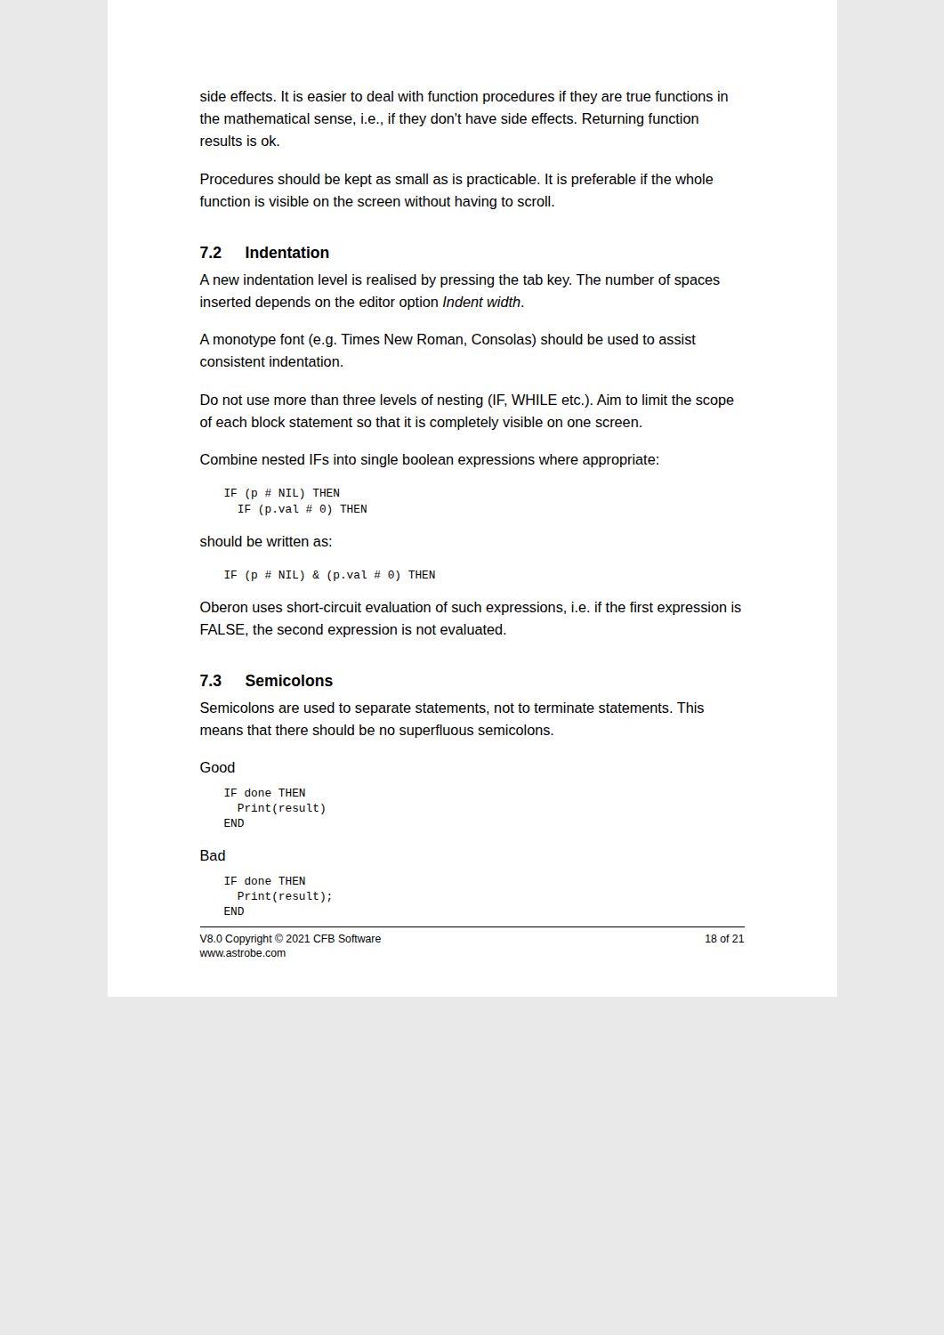side effects. It is easier to deal with function procedures if they are true functions in the mathematical sense, i.e., if they don't have side effects. Returning function results is ok.
Procedures should be kept as small as is practicable. It is preferable if the whole function is visible on the screen without having to scroll.
7.2 Indentation
A new indentation level is realised by pressing the tab key. The number of spaces inserted depends on the editor option Indent width.
A monotype font (e.g. Times New Roman, Consolas) should be used to assist consistent indentation.
Do not use more than three levels of nesting (IF, WHILE etc.). Aim to limit the scope of each block statement so that it is completely visible on one screen.
Combine nested IFs into single boolean expressions where appropriate:
IF (p # NIL) THEN
  IF (p.val # 0) THEN
should be written as:
IF (p # NIL) & (p.val # 0) THEN
Oberon uses short-circuit evaluation of such expressions, i.e. if the first expression is FALSE, the second expression is not evaluated.
7.3 Semicolons
Semicolons are used to separate statements, not to terminate statements. This means that there should be no superfluous semicolons.
Good
IF done THEN
  Print(result)
END
Bad
IF done THEN
  Print(result);
END
V8.0 Copyright © 2021 CFB Software
www.astrobe.com
18 of 21